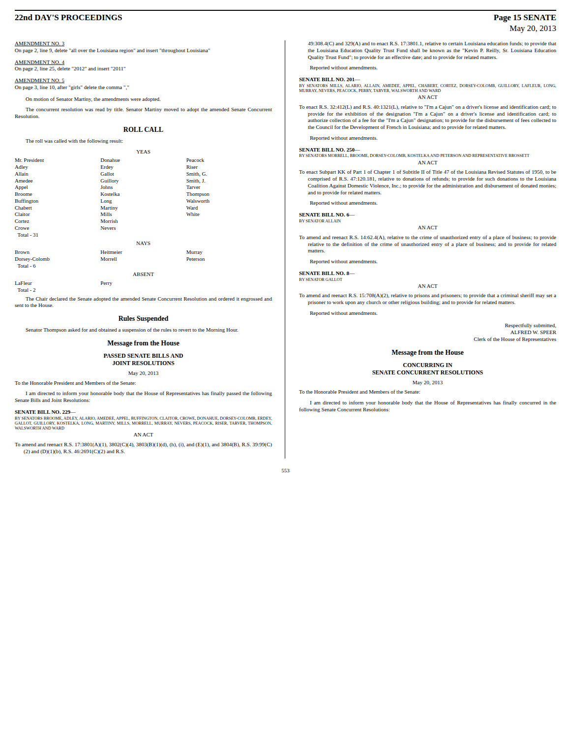22nd DAY'S PROCEEDINGS
Page 15 SENATE
May 20, 2013
AMENDMENT NO. 3
On page 2, line 9, delete "all over the Louisiana region" and insert "throughout Louisiana"
AMENDMENT NO. 4
On page 2, line 25, delete "2012" and insert "2011"
AMENDMENT NO. 5
On page 3, line 10, after "girls" delete the comma ","
On motion of Senator Martiny, the amendments were adopted.
The concurrent resolution was read by title. Senator Martiny moved to adopt the amended Senate Concurrent Resolution.
ROLL CALL
The roll was called with the following result:
YEAS
| Mr. President | Donahue | Peacock |
| Adley | Erdey | Riser |
| Allain | Gallot | Smith, G. |
| Amedee | Guillory | Smith, J. |
| Appel | Johns | Tarver |
| Broome | Kostelka | Thompson |
| Buffington | Long | Walsworth |
| Chabert | Martiny | Ward |
| Claitor | Mills | White |
| Cortez | Morrish | |
| Crowe | Nevers | |
| Total - 31 | | |
NAYS
| Brown | Heitmeier | Murray |
| Dorsey-Colomb | Morrell | Peterson |
| Total - 6 | | |
ABSENT
| LaFleur | Perry | |
| Total - 2 | | |
The Chair declared the Senate adopted the amended Senate Concurrent Resolution and ordered it engrossed and sent to the House.
Rules Suspended
Senator Thompson asked for and obtained a suspension of the rules to revert to the Morning Hour.
Message from the House
PASSED SENATE BILLS AND
JOINT RESOLUTIONS
May 20, 2013
To the Honorable President and Members of the Senate:
I am directed to inform your honorable body that the House of Representatives has finally passed the following Senate Bills and Joint Resolutions:
SENATE BILL NO. 229—
BY SENATORS BROOME, ADLEY, ALARIO, AMEDEE, APPEL, BUFFINGTON, CLAITOR, CROWE, DONAHUE, DORSEY-COLOMB, ERDEY, GALLOT, GUILLORY, KOSTELKA, LONG, MARTINY, MILLS, MORRELL, MURRAY, NEVERS, PEACOCK, RISER, TARVER, THOMPSON, WALSWORTH AND WARD
AN ACT
To amend and reenact R.S. 17:3801(A)(1), 3802(C)(4), 3803(B)(1)(d), (h), (i), and (E)(1), and 3804(B), R.S. 39:99(C)(2) and (D)(1)(b), R.S. 46:2691(C)(2) and R.S.
49:308.4(C) and 329(A) and to enact R.S. 17:3801.1, relative to certain Louisiana education funds; to provide that the Louisiana Education Quality Trust Fund shall be known as the "Kevin P. Reilly, Sr. Louisiana Education Quality Trust Fund"; to provide for an effective date; and to provide for related matters.
Reported without amendments.
SENATE BILL NO. 201—
BY SENATORS MILLS, ALARIO, ALLAIN, AMEDEE, APPEL, CHABERT, CORTEZ, DORSEY-COLOMB, GUILLORY, LAFLEUR, LONG, MURRAY, NEVERS, PEACOCK, PERRY, TARVER, WALSWORTH AND WARD
AN ACT
To enact R.S. 32:412(L) and R.S. 40:1321(L), relative to "I'm a Cajun" on a driver's license and identification card; to provide for the exhibition of the designation "I'm a Cajun" on a driver's license and identification card; to authorize collection of a fee for the "I'm a Cajun" designation; to provide for the disbursement of fees collected to the Council for the Development of French in Louisiana; and to provide for related matters.
Reported without amendments.
SENATE BILL NO. 250—
BY SENATORS MORRELL, BROOME, DORSEY-COLOMB, KOSTELKA AND PETERSON AND REPRESENTATIVE BROSSETT
AN ACT
To enact Subpart KK of Part 1 of Chapter 1 of Subtitle II of Title 47 of the Louisiana Revised Statutes of 1950, to be comprised of R.S. 47:120.181, relative to donations of refunds; to provide for such donations to the Louisiana Coalition Against Domestic Violence, Inc.; to provide for the administration and disbursement of donated monies; and to provide for related matters.
Reported without amendments.
SENATE BILL NO. 6—
BY SENATOR ALLAIN
AN ACT
To amend and reenact R.S. 14:62.4(A), relative to the crime of unauthorized entry of a place of business; to provide relative to the definition of the crime of unauthorized entry of a place of business; and to provide for related matters.
Reported without amendments.
SENATE BILL NO. 8—
BY SENATOR GALLOT
AN ACT
To amend and reenact R.S. 15:708(A)(2), relative to prisons and prisoners; to provide that a criminal sheriff may set a prisoner to work upon any church or other religious building; and to provide for related matters.
Reported without amendments.
Respectfully submitted,
ALFRED W. SPEER
Clerk of the House of Representatives
Message from the House
CONCURRING IN
SENATE CONCURRENT RESOLUTIONS
May 20, 2013
To the Honorable President and Members of the Senate:
I am directed to inform your honorable body that the House of Representatives has finally concurred in the following Senate Concurrent Resolutions:
553